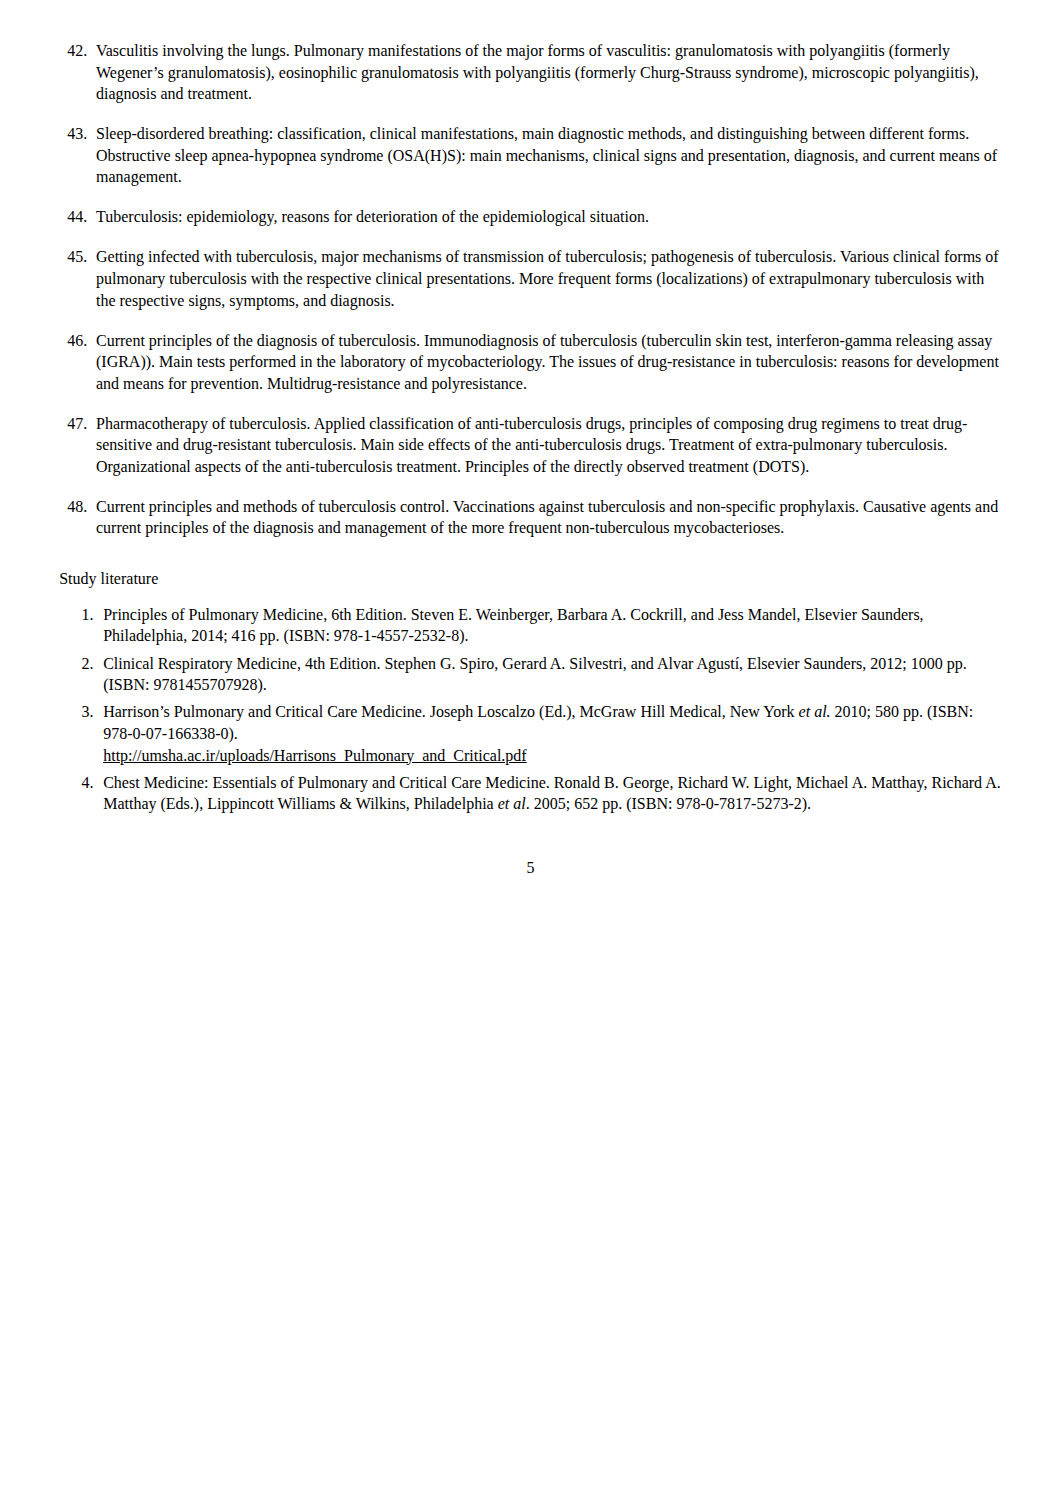Vasculitis involving the lungs. Pulmonary manifestations of the major forms of vasculitis: granulomatosis with polyangiitis (formerly Wegener’s granulomatosis), eosinophilic granulomatosis with polyangiitis (formerly Churg-Strauss syndrome), microscopic polyangiitis), diagnosis and treatment.
Sleep-disordered breathing: classification, clinical manifestations, main diagnostic methods, and distinguishing between different forms. Obstructive sleep apnea-hypopnea syndrome (OSA(H)S): main mechanisms, clinical signs and presentation, diagnosis, and current means of management.
Tuberculosis: epidemiology, reasons for deterioration of the epidemiological situation.
Getting infected with tuberculosis, major mechanisms of transmission of tuberculosis; pathogenesis of tuberculosis. Various clinical forms of pulmonary tuberculosis with the respective clinical presentations. More frequent forms (localizations) of extrapulmonary tuberculosis with the respective signs, symptoms, and diagnosis.
Current principles of the diagnosis of tuberculosis. Immunodiagnosis of tuberculosis (tuberculin skin test, interferon-gamma releasing assay (IGRA)). Main tests performed in the laboratory of mycobacteriology. The issues of drug-resistance in tuberculosis: reasons for development and means for prevention. Multidrug-resistance and polyresistance.
Pharmacotherapy of tuberculosis. Applied classification of anti-tuberculosis drugs, principles of composing drug regimens to treat drug-sensitive and drug-resistant tuberculosis. Main side effects of the anti-tuberculosis drugs. Treatment of extra-pulmonary tuberculosis. Organizational aspects of the anti-tuberculosis treatment. Principles of the directly observed treatment (DOTS).
Current principles and methods of tuberculosis control. Vaccinations against tuberculosis and non-specific prophylaxis. Causative agents and current principles of the diagnosis and management of the more frequent non-tuberculous mycobacterioses.
Study literature
Principles of Pulmonary Medicine, 6th Edition. Steven E. Weinberger, Barbara A. Cockrill, and Jess Mandel, Elsevier Saunders, Philadelphia, 2014; 416 pp. (ISBN: 978-1-4557-2532-8).
Clinical Respiratory Medicine, 4th Edition. Stephen G. Spiro, Gerard A. Silvestri, and Alvar Agustí, Elsevier Saunders, 2012; 1000 pp. (ISBN: 9781455707928).
Harrison’s Pulmonary and Critical Care Medicine. Joseph Loscalzo (Ed.), McGraw Hill Medical, New York et al. 2010; 580 pp. (ISBN: 978-0-07-166338-0).
http://umsha.ac.ir/uploads/Harrisons_Pulmonary_and_Critical.pdf
Chest Medicine: Essentials of Pulmonary and Critical Care Medicine. Ronald B. George, Richard W. Light, Michael A. Matthay, Richard A. Matthay (Eds.), Lippincott Williams & Wilkins, Philadelphia et al. 2005; 652 pp. (ISBN: 978-0-7817-5273-2).
5